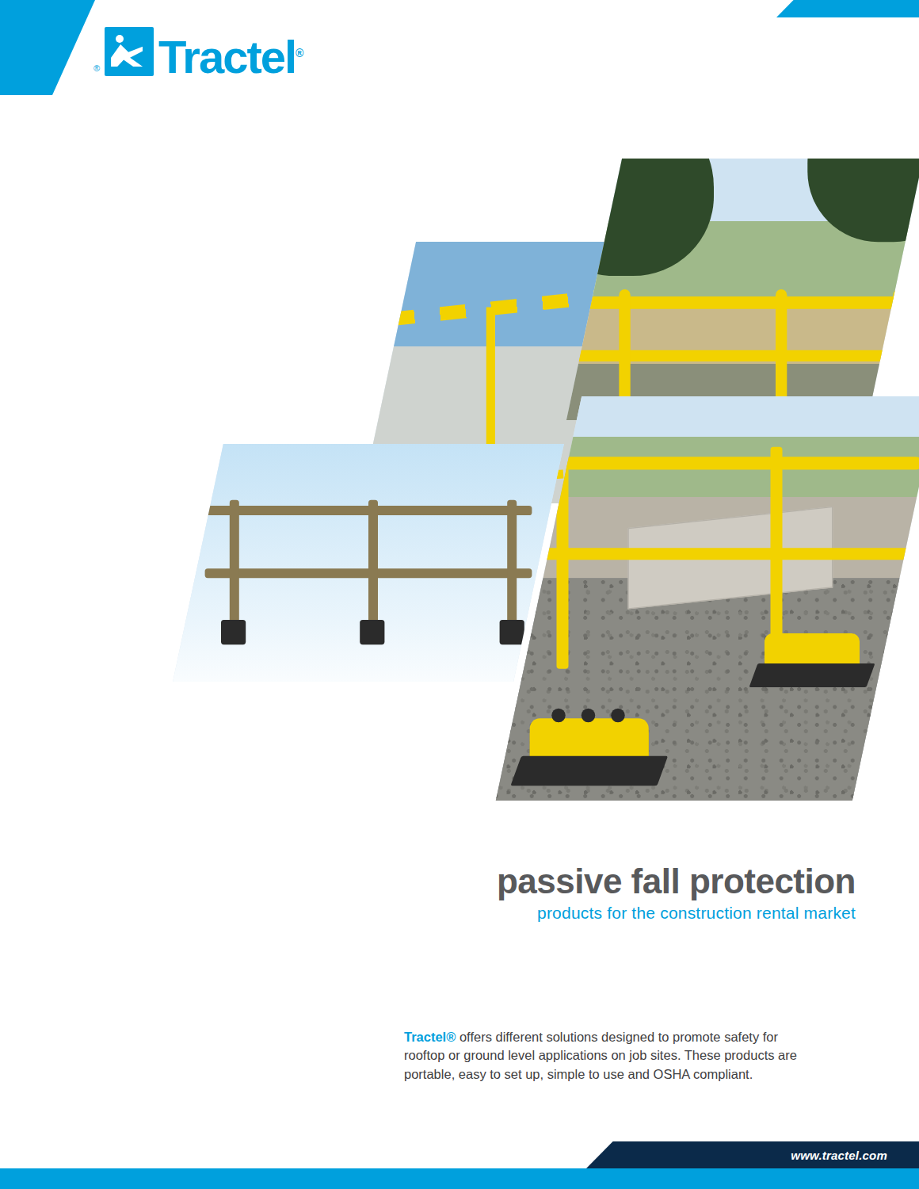®
Tractel®
passive fall protection
products for the construction rental market
Tractel® offers different solutions designed to promote safety for rooftop or ground level applications on job sites. These products are portable, easy to set up, simple to use and OSHA compliant.
www.tractel.com